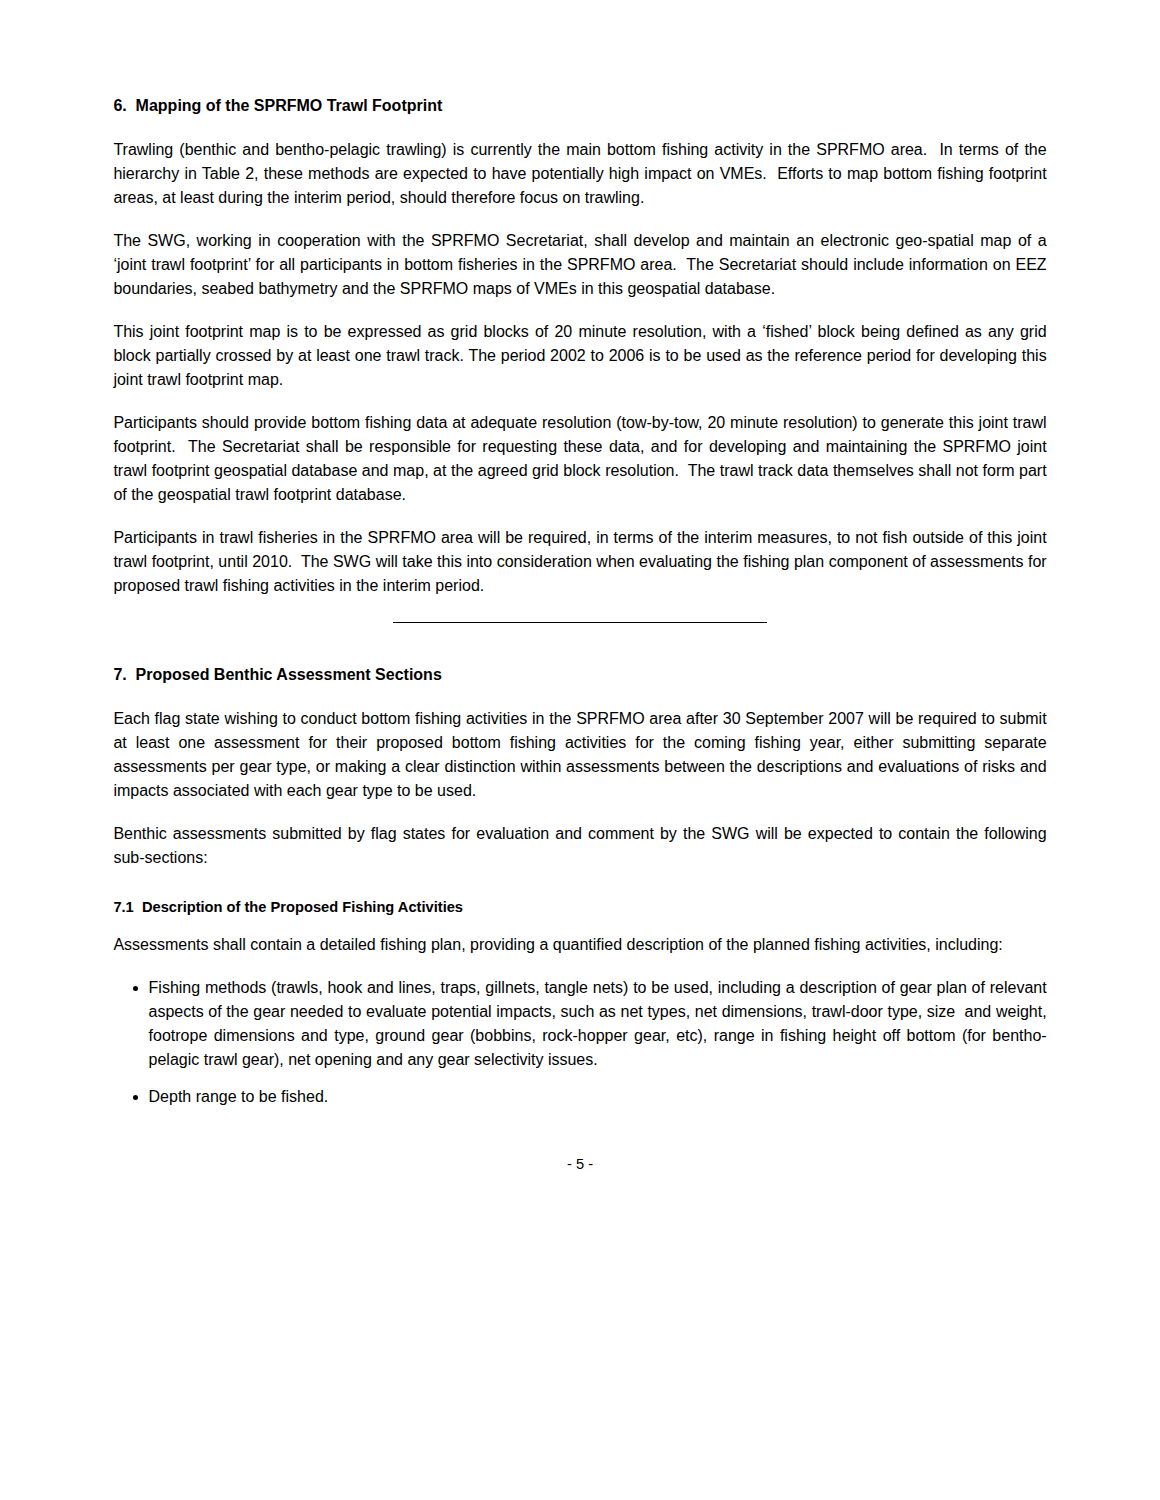6. Mapping of the SPRFMO Trawl Footprint
Trawling (benthic and bentho-pelagic trawling) is currently the main bottom fishing activity in the SPRFMO area. In terms of the hierarchy in Table 2, these methods are expected to have potentially high impact on VMEs. Efforts to map bottom fishing footprint areas, at least during the interim period, should therefore focus on trawling.
The SWG, working in cooperation with the SPRFMO Secretariat, shall develop and maintain an electronic geo-spatial map of a ‘joint trawl footprint’ for all participants in bottom fisheries in the SPRFMO area. The Secretariat should include information on EEZ boundaries, seabed bathymetry and the SPRFMO maps of VMEs in this geospatial database.
This joint footprint map is to be expressed as grid blocks of 20 minute resolution, with a ‘fished’ block being defined as any grid block partially crossed by at least one trawl track. The period 2002 to 2006 is to be used as the reference period for developing this joint trawl footprint map.
Participants should provide bottom fishing data at adequate resolution (tow-by-tow, 20 minute resolution) to generate this joint trawl footprint. The Secretariat shall be responsible for requesting these data, and for developing and maintaining the SPRFMO joint trawl footprint geospatial database and map, at the agreed grid block resolution. The trawl track data themselves shall not form part of the geospatial trawl footprint database.
Participants in trawl fisheries in the SPRFMO area will be required, in terms of the interim measures, to not fish outside of this joint trawl footprint, until 2010. The SWG will take this into consideration when evaluating the fishing plan component of assessments for proposed trawl fishing activities in the interim period.
7. Proposed Benthic Assessment Sections
Each flag state wishing to conduct bottom fishing activities in the SPRFMO area after 30 September 2007 will be required to submit at least one assessment for their proposed bottom fishing activities for the coming fishing year, either submitting separate assessments per gear type, or making a clear distinction within assessments between the descriptions and evaluations of risks and impacts associated with each gear type to be used.
Benthic assessments submitted by flag states for evaluation and comment by the SWG will be expected to contain the following sub-sections:
7.1 Description of the Proposed Fishing Activities
Assessments shall contain a detailed fishing plan, providing a quantified description of the planned fishing activities, including:
Fishing methods (trawls, hook and lines, traps, gillnets, tangle nets) to be used, including a description of gear plan of relevant aspects of the gear needed to evaluate potential impacts, such as net types, net dimensions, trawl-door type, size and weight, footrope dimensions and type, ground gear (bobbins, rock-hopper gear, etc), range in fishing height off bottom (for bentho-pelagic trawl gear), net opening and any gear selectivity issues.
Depth range to be fished.
- 5 -